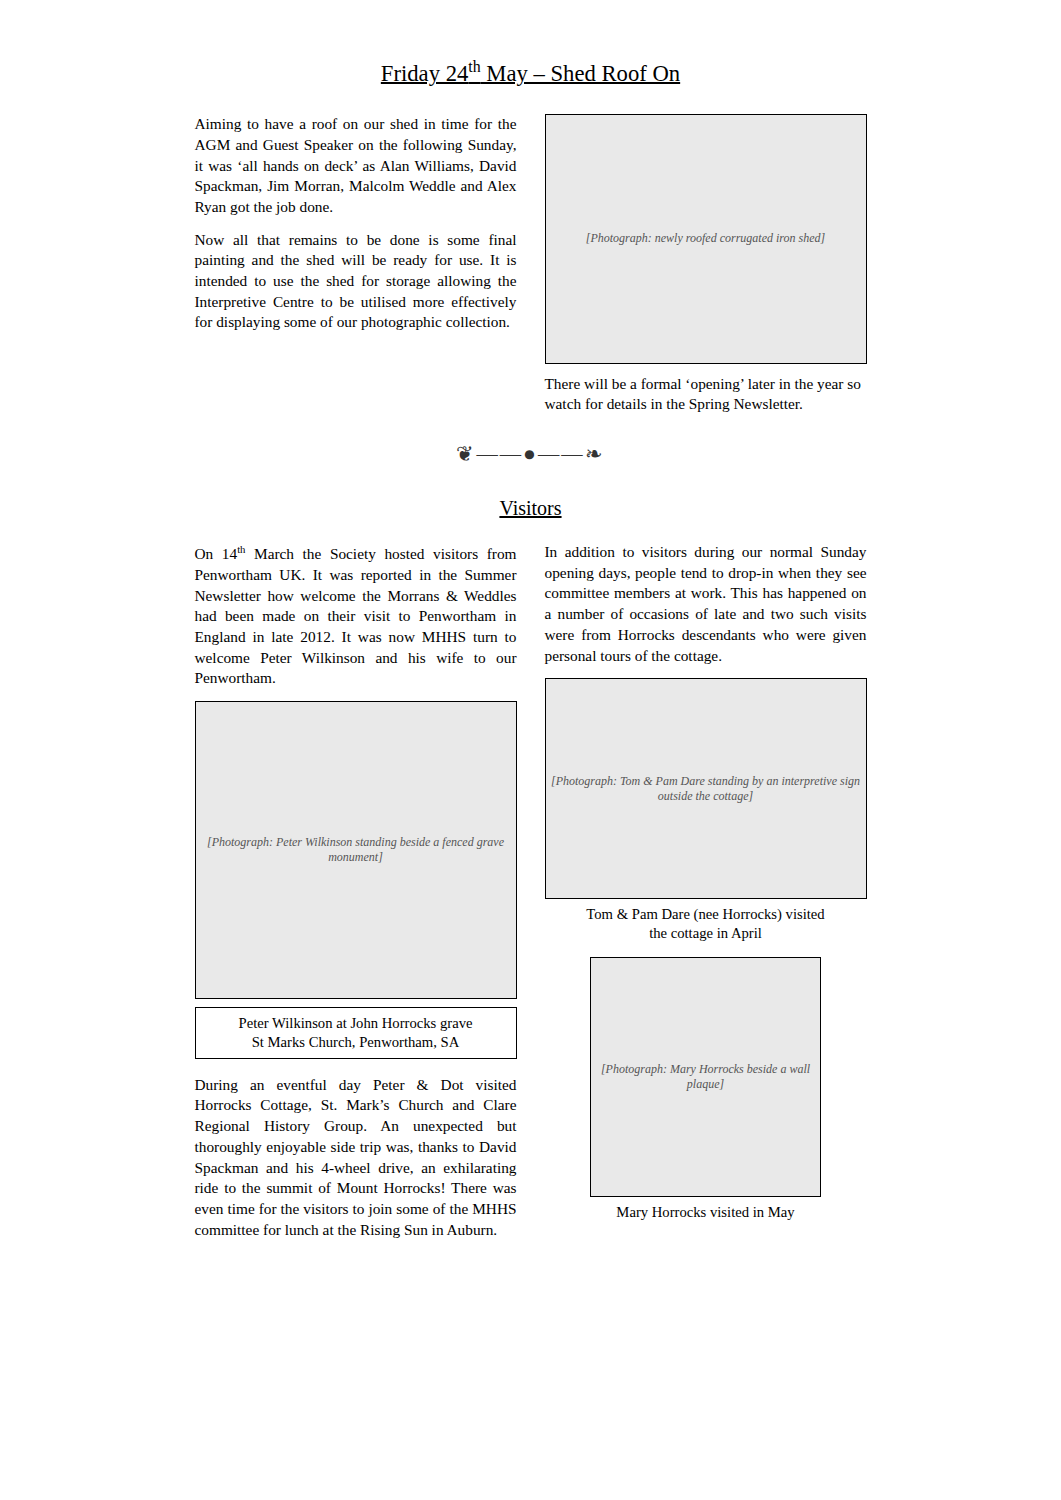Friday 24th May – Shed Roof On
Aiming to have a roof on our shed in time for the AGM and Guest Speaker on the following Sunday, it was ‘all hands on deck’ as Alan Williams, David Spackman, Jim Morran, Malcolm Weddle and Alex Ryan got the job done.
Now all that remains to be done is some final painting and the shed will be ready for use. It is intended to use the shed for storage allowing the Interpretive Centre to be utilised more effectively for displaying some of our photographic collection.
[Photograph: newly roofed corrugated iron shed]
There will be a formal ‘opening’ later in the year so watch for details in the Spring Newsletter.
❦——●——❧
Visitors
On 14th March the Society hosted visitors from Penwortham UK. It was reported in the Summer Newsletter how welcome the Morrans & Weddles had been made on their visit to Penwortham in England in late 2012. It was now MHHS turn to welcome Peter Wilkinson and his wife to our Penwortham.
[Photograph: Peter Wilkinson standing beside a fenced grave monument]
Peter Wilkinson at John Horrocks grave
St Marks Church, Penwortham, SA
During an eventful day Peter & Dot visited Horrocks Cottage, St. Mark’s Church and Clare Regional History Group. An unexpected but thoroughly enjoyable side trip was, thanks to David Spackman and his 4-wheel drive, an exhilarating ride to the summit of Mount Horrocks! There was even time for the visitors to join some of the MHHS committee for lunch at the Rising Sun in Auburn.
In addition to visitors during our normal Sunday opening days, people tend to drop-in when they see committee members at work. This has happened on a number of occasions of late and two such visits were from Horrocks descendants who were given personal tours of the cottage.
[Photograph: Tom & Pam Dare standing by an interpretive sign outside the cottage]
Tom & Pam Dare (nee Horrocks) visited
the cottage in April
[Photograph: Mary Horrocks beside a wall plaque]
Mary Horrocks visited in May